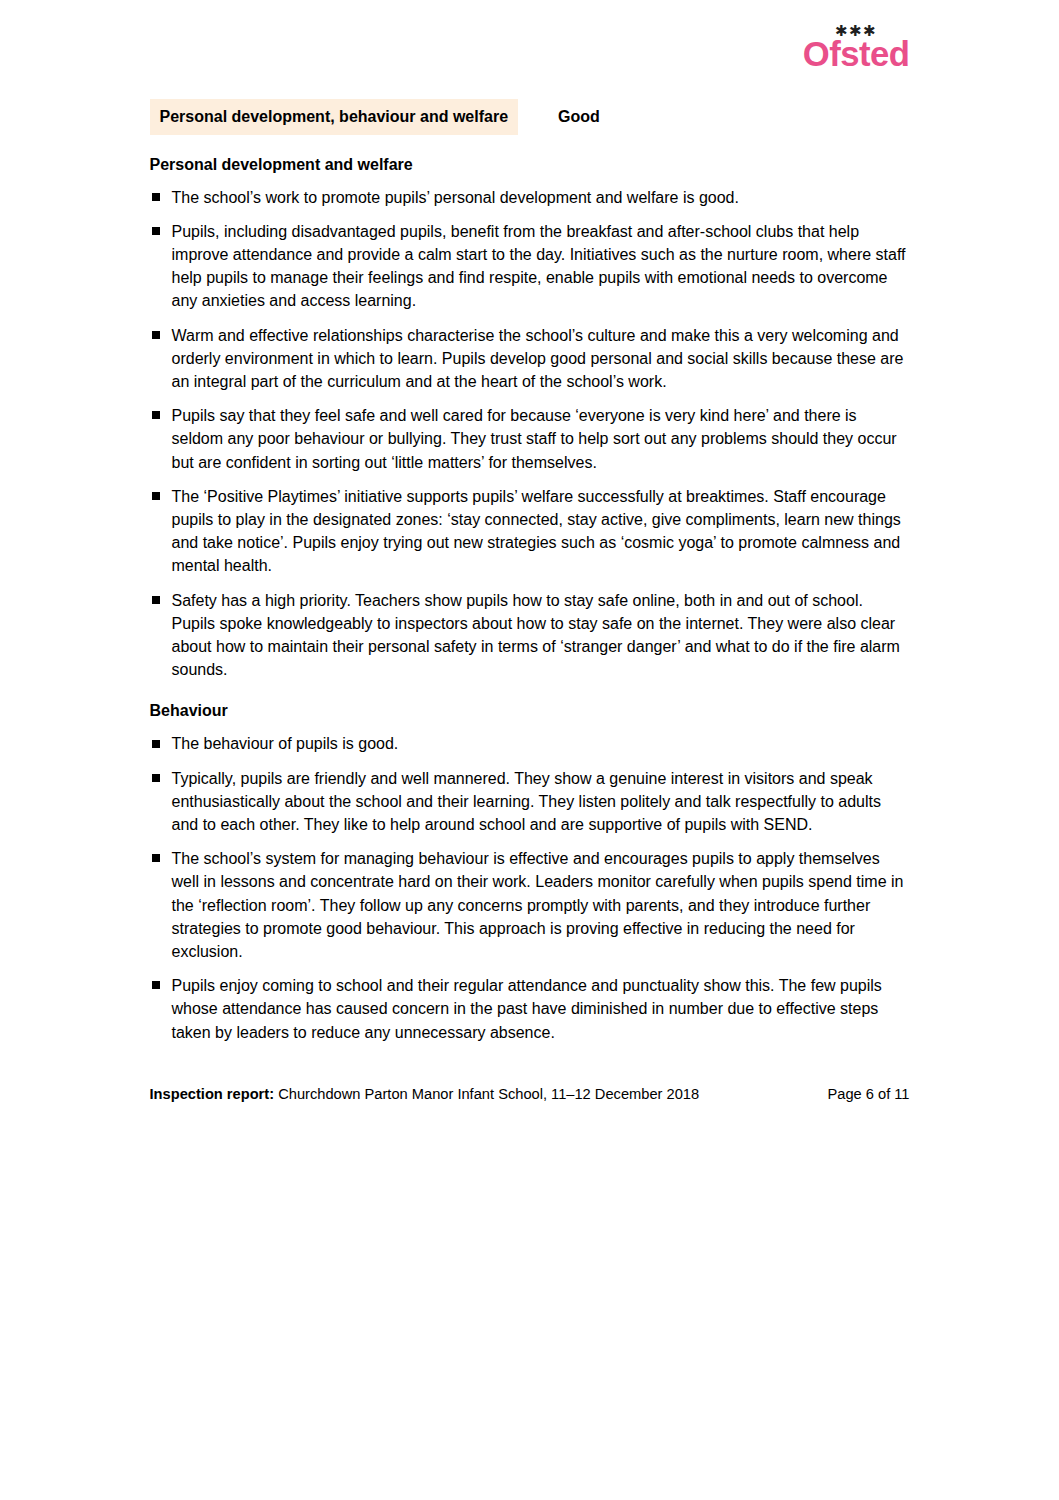✱✱✱ Ofsted
Personal development, behaviour and welfare
Good
Personal development and welfare
The school’s work to promote pupils’ personal development and welfare is good.
Pupils, including disadvantaged pupils, benefit from the breakfast and after-school clubs that help improve attendance and provide a calm start to the day. Initiatives such as the nurture room, where staff help pupils to manage their feelings and find respite, enable pupils with emotional needs to overcome any anxieties and access learning.
Warm and effective relationships characterise the school’s culture and make this a very welcoming and orderly environment in which to learn. Pupils develop good personal and social skills because these are an integral part of the curriculum and at the heart of the school’s work.
Pupils say that they feel safe and well cared for because ‘everyone is very kind here’ and there is seldom any poor behaviour or bullying. They trust staff to help sort out any problems should they occur but are confident in sorting out ‘little matters’ for themselves.
The ‘Positive Playtimes’ initiative supports pupils’ welfare successfully at breaktimes. Staff encourage pupils to play in the designated zones: ‘stay connected, stay active, give compliments, learn new things and take notice’. Pupils enjoy trying out new strategies such as ‘cosmic yoga’ to promote calmness and mental health.
Safety has a high priority. Teachers show pupils how to stay safe online, both in and out of school. Pupils spoke knowledgeably to inspectors about how to stay safe on the internet. They were also clear about how to maintain their personal safety in terms of ‘stranger danger’ and what to do if the fire alarm sounds.
Behaviour
The behaviour of pupils is good.
Typically, pupils are friendly and well mannered. They show a genuine interest in visitors and speak enthusiastically about the school and their learning. They listen politely and talk respectfully to adults and to each other. They like to help around school and are supportive of pupils with SEND.
The school’s system for managing behaviour is effective and encourages pupils to apply themselves well in lessons and concentrate hard on their work. Leaders monitor carefully when pupils spend time in the ‘reflection room’. They follow up any concerns promptly with parents, and they introduce further strategies to promote good behaviour. This approach is proving effective in reducing the need for exclusion.
Pupils enjoy coming to school and their regular attendance and punctuality show this. The few pupils whose attendance has caused concern in the past have diminished in number due to effective steps taken by leaders to reduce any unnecessary absence.
Inspection report: Churchdown Parton Manor Infant School, 11–12 December 2018 Page 6 of 11